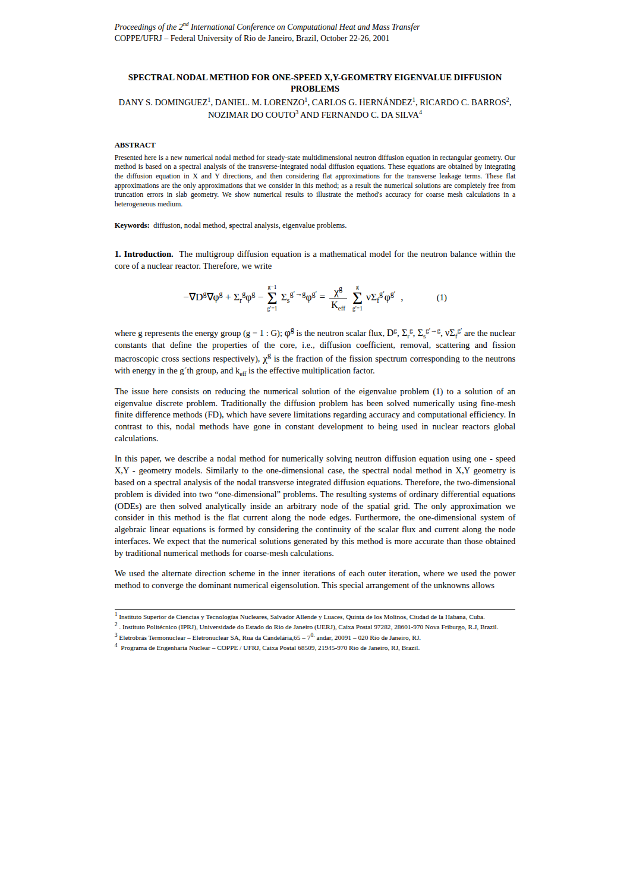Proceedings of the 2nd International Conference on Computational Heat and Mass Transfer
COPPE/UFRJ – Federal University of Rio de Janeiro, Brazil, October 22-26, 2001
Spectral Nodal Method for One-Speed X,Y-Geometry Eigenvalue Diffusion Problems
Dany S. Dominguez1, Daniel. M. Lorenzo1, Carlos G. Hernández1, Ricardo C. Barros2,
Nozimar do Couto3 and Fernando C. da Silva4
Abstract
Presented here is a new numerical nodal method for steady-state multidimensional neutron diffusion equation in rectangular geometry. Our method is based on a spectral analysis of the transverse-integrated nodal diffusion equations. These equations are obtained by integrating the diffusion equation in X and Y directions, and then considering flat approximations for the transverse leakage terms. These flat approximations are the only approximations that we consider in this method; as a result the numerical solutions are completely free from truncation errors in slab geometry. We show numerical results to illustrate the method's accuracy for coarse mesh calculations in a heterogeneous medium.
Keywords: diffusion, nodal method, spectral analysis, eigenvalue problems.
1. Introduction. The multigroup diffusion equation is a mathematical model for the neutron balance within the core of a nuclear reactor. Therefore, we write
−∇Dg∇φg + Σrgφg − g−1 Σg′=1 Σsg′→gφg′ = χg Keff gΣg′=1 νΣfg′φg′ ,
(1)
where g represents the energy group (g = 1 : G); φg is the neutron scalar flux, Dg, Σrg, Σsg′→g, νΣfg′ are the nuclear constants that define the properties of the core, i.e., diffusion coefficient, removal, scattering and fission macroscopic cross sections respectively), χg is the fraction of the fission spectrum corresponding to the neutrons with energy in the g´th group, and keff is the effective multiplication factor.
The issue here consists on reducing the numerical solution of the eigenvalue problem (1) to a solution of an eigenvalue discrete problem. Traditionally the diffusion problem has been solved numerically using fine-mesh finite difference methods (FD), which have severe limitations regarding accuracy and computational efficiency. In contrast to this, nodal methods have gone in constant development to being used in nuclear reactors global calculations.
In this paper, we describe a nodal method for numerically solving neutron diffusion equation using one - speed X,Y - geometry models. Similarly to the one-dimensional case, the spectral nodal method in X,Y geometry is based on a spectral analysis of the nodal transverse integrated diffusion equations. Therefore, the two-dimensional problem is divided into two “one-dimensional” problems. The resulting systems of ordinary differential equations (ODEs) are then solved analytically inside an arbitrary node of the spatial grid. The only approximation we consider in this method is the flat current along the node edges. Furthermore, the one-dimensional system of algebraic linear equations is formed by considering the continuity of the scalar flux and current along the node interfaces. We expect that the numerical solutions generated by this method is more accurate than those obtained by traditional numerical methods for coarse-mesh calculations.
We used the alternate direction scheme in the inner iterations of each outer iteration, where we used the power method to converge the dominant numerical eigensolution. This special arrangement of the unknowns allows
1 Instituto Superior de Ciencias y Tecnologías Nucleares, Salvador Allende y Luaces, Quinta de los Molinos, Ciudad de la Habana, Cuba.
2 . Instituto Politécnico (IPRJ), Universidade do Estado do Rio de Janeiro (UERJ), Caixa Postal 97282, 28601-970 Nova Friburgo, R.J, Brazil.
3 Eletrobrás Termonuclear – Eletronuclear SA, Rua da Candelária,65 – 70. andar, 20091 – 020 Rio de Janeiro, RJ.
4 Programa de Engenharia Nuclear – COPPE / UFRJ, Caixa Postal 68509, 21945-970 Rio de Janeiro, RJ, Brazil.